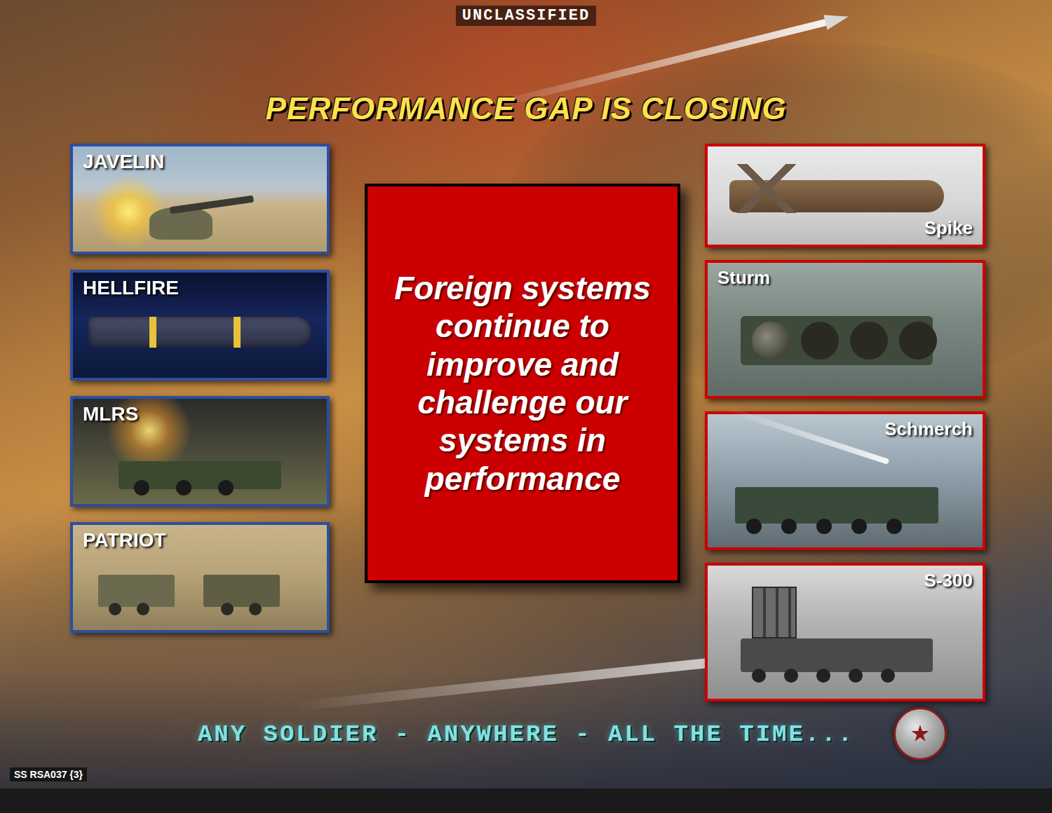UNCLASSIFIED
PERFORMANCE GAP IS CLOSING
JAVELIN
HELLFIRE
MLRS
PATRIOT
Foreign systems continue to improve and challenge our systems in performance
Spike
Sturm
Schmerch
S-300
ANY SOLDIER - ANYWHERE - ALL THE TIME...
SS RSA037 {3}